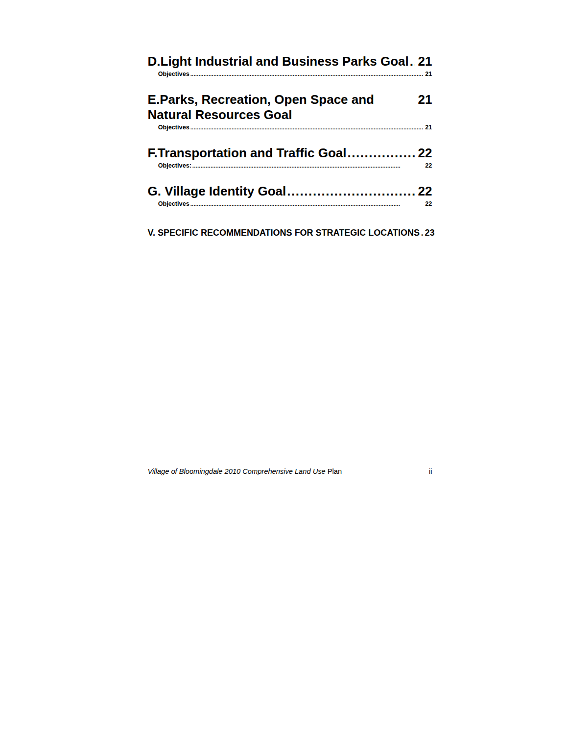D.Light Industrial and Business Parks Goal ................................ 21
Objectives ................................................................................................................................................. 21
E.Parks, Recreation, Open Space and Natural Resources Goal 21
Objectives ................................................................................................................................................. 21
F.Transportation and Traffic Goal .............................................. 22
Objectives: .............................................................................................................................. 22
G. Village Identity Goal .............................................................. 22
Objectives ............................................................................................................................... 22
V. SPECIFIC RECOMMENDATIONS FOR STRATEGIC LOCATIONS ............ 23
Village of Bloomingdale 2010 Comprehensive Land Use Plan
ii